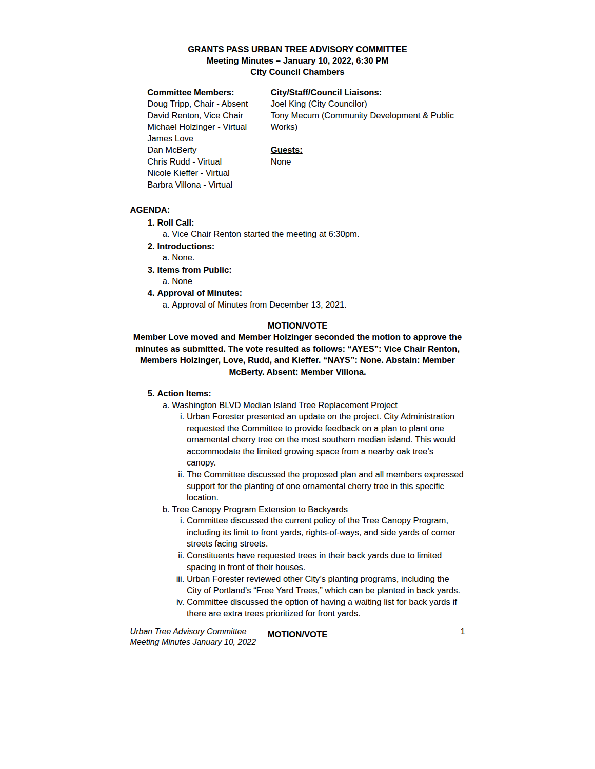GRANTS PASS URBAN TREE ADVISORY COMMITTEE
Meeting Minutes – January 10, 2022, 6:30 PM
City Council Chambers
| Committee Members: Doug Tripp, Chair - Absent David Renton, Vice Chair Michael Holzinger - Virtual James Love Dan McBerty Chris Rudd - Virtual Nicole Kieffer - Virtual Barbra Villona - Virtual | City/Staff/Council Liaisons: Joel King (City Councilor) Tony Mecum (Community Development & Public Works) Guests: None |
AGENDA:
Roll Call:
Vice Chair Renton started the meeting at 6:30pm.
Introductions:
None.
Items from Public:
None
Approval of Minutes:
Approval of Minutes from December 13, 2021.
MOTION/VOTE
Member Love moved and Member Holzinger seconded the motion to approve the minutes as submitted. The vote resulted as follows: “AYES”: Vice Chair Renton, Members Holzinger, Love, Rudd, and Kieffer. “NAYS”: None. Abstain: Member McBerty. Absent: Member Villona.
Action Items:
Washington BLVD Median Island Tree Replacement Project
Urban Forester presented an update on the project. City Administration requested the Committee to provide feedback on a plan to plant one ornamental cherry tree on the most southern median island. This would accommodate the limited growing space from a nearby oak tree’s canopy.
The Committee discussed the proposed plan and all members expressed support for the planting of one ornamental cherry tree in this specific location.
Tree Canopy Program Extension to Backyards
Committee discussed the current policy of the Tree Canopy Program, including its limit to front yards, rights-of-ways, and side yards of corner streets facing streets.
Constituents have requested trees in their back yards due to limited spacing in front of their houses.
Urban Forester reviewed other City’s planting programs, including the City of Portland’s “Free Yard Trees,” which can be planted in back yards.
Committee discussed the option of having a waiting list for back yards if there are extra trees prioritized for front yards.
MOTION/VOTE
1 Urban Tree Advisory Committee
Meeting Minutes January 10, 2022